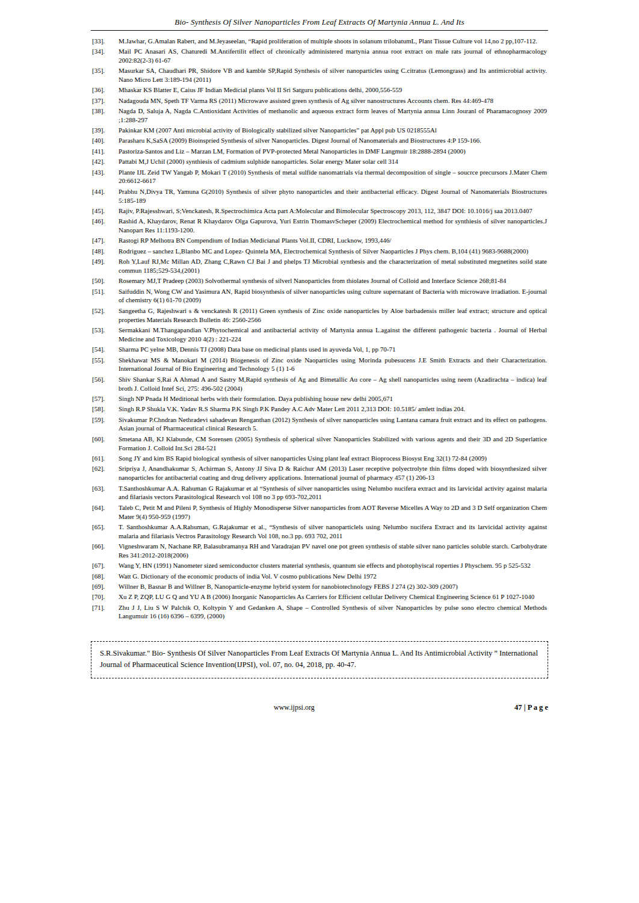Bio- Synthesis Of Silver Nanoparticles From Leaf Extracts Of Martynia Annua L. And Its
[33]. M.Jawhar, G.Amalan Rabert, and M.Jeyaseelan, “Rapid proliferation of multiple shoots in solanum trilobatumL, Plant Tissue Culture vol 14,no 2 pp,107-112.
[34]. Mail PC Anasari AS, Chaturedi M.Antifertilit effect of chronically administered martynia annua root extract on male rats journal of ethnopharmacology 2002:82(2-3) 61-67
[35]. Masurkar SA, Chaudhari PR, Shidore VB and kamble SP,Rapid Synthesis of silver nanoparticles using C.citratus (Lemongrass) and Its antimicrobial activity. Nano Micro Lett 3:189-194 (2011)
[36]. Mhaskar KS Blatter E, Caius JF Indian Medicial plants Vol II Sri Satguru publications delhi, 2000,556-559
[37]. Nadagouda MN, Speth TF Varma RS (2011) Microwave assisted green synthesis of Ag silver nanostructures Accounts chem. Res 44:469-478
[38]. Nagda D, Saluja A, Nagda C.Antioxidant Activities of methanolic and aqueous extract form leaves of Martynia annua Linn Jouranl of Pharamacognosy 2009 ;1:288-297
[39]. Pakinkar KM (2007 Anti microbial activity of Biologically stabilized silver Nanoparticles” pat Appl pub US 0218555Al
[40]. Parasharu K,SaSA (2009) Bioinspried Synthesis of silver Nanoparticles. Digest Journal of Nanomaterials and Biostructures 4:P 159-166.
[41]. Pastoriza-Santos and Liz – Marzan LM, Formation of PVP-protected Metal Nanoparticles in DMF Langmuir 18:2888-2894 (2000)
[42]. Pattabi M,J Uchil (2000) synthiesis of cadmium sulphide nanoparticles. Solar energy Mater solar cell 314
[43]. Plante IJL Zeid TW Yangab P, Mokari T (2010) Synthesis of metal sulfide nanomatrials via thermal decomposition of single – soucrce precursors J.Mater Chem 20:6612-6617
[44]. Prabhu N,Divya TR, Yamuna G(2010) Synthesis of silver phyto nanoparticles and their antibacterial efficacy. Digest Journal of Nanomaterials Biostructures 5:185-189
[45]. Rajiv, P.Rajesshwari, S;Venckatesh, R.Spectrochimica Acta part A:Molecular and Bimolecular Spectroscopy 2013, 112, 3847 DOI: 10.1016/j saa 2013.0407
[46]. Rashid A, Khaydarov, Renat R Khaydarov Olga Gapurova, Yuri Estrin ThomasvScheper (2009) Electrochemical method for synthiesis of silver nanoparticles.J Nanopart Res 11:1193-1200.
[47]. Rastogi RP Melhotra BN Compendium of Indian Medicianal Plants Vol.II, CDRI, Lucknow, 1993,446/
[48]. Rodriguez – sanchez L,Blanbo MC and Lopez- Quintela MA, Electrochemical Synthesis of Silver Naoparticles J Phys chem. B,104 (41) 9683-9688(2000)
[49]. Roh Y,Lauf RJ,Mc Millan AD, Zhang C,Rawn CJ Bai J and phelps TJ Microbial synthesis and the characterization of metal substituted megnetites soild state commun 1185;529-534,(2001)
[50]. Rosemary MJ,T Pradeep (2003) Solvothermal synthesis of silverl Nanoparticles from thiolates Journal of Colloid and Interface Science 268;81-84
[51]. Saifuddin N, Wong CW and Yasimura AN, Rapid biosynthesis of silver nanoparticles using culture supernatant of Bacteria with microwave irradiation. E-journal of chemistry 6(1) 61-70 (2009)
[52]. Sangeetha G, Rajeshwari s & venckatesh R (2011) Green synthesis of Zinc oxide nanoparticles by Aloe barbadensis miller leaf extract; structure and optical properties Materials Research Bulletin 46: 2560-2566
[53]. Sermakkani M.Thangapandian V.Phytochemical and antibacterial activity of Martynia annua L.against the different pathogenic bacteria . Journal of Herbal Medicine and Toxicology 2010 4(2) : 221-224
[54]. Sharma PC yelne MB, Dennis TJ (2008) Data base on medicinal plants used in ayuveda Vol, 1, pp 70-71
[55]. Shekhawat MS & Manokari M (2014) Biogenesis of Zinc oxide Naoparticles using Morinda pubesucens J.E Smith Extracts and their Characterization. International Journal of Bio Engineering and Technology 5 (1) 1-6
[56]. Shiv Shankar S,Rai A Ahmad A and Sastry M,Rapid synthesis of Ag and Bimetallic Au core – Ag shell nanoparticles using neem (Azadirachta – indica) leaf broth J. Colloid Intef Sci, 275: 496-502 (2004)
[57]. Singh NP Pnada H Meditional herbs with their formulation. Daya publishing house new delhi 2005,671
[58]. Singh R.P Shukla V.K. Yadav R.S Sharma P.K Singh P.K Pandey A.C Adv Mater Lett 2011 2,313 DOI: 10.5185/ amlett indias 204.
[59]. Sivakumar P.Chndran Nethradevi sahadevan Renganthan (2012) Synthesis of silver nanoparticles using Lantana camara fruit extract and its effect on pathogens. Asian journal of Pharmaceutical clinical Research 5.
[60]. Smetana AB, KJ Klabunde, CM Sorensen (2005) Synthesis of spherical silver Nanoparticles Stabilized with various agents and their 3D and 2D Superlattice Formation J. Colloid Int.Sci 284-521
[61]. Song JY and kim BS Rapid biological synthesis of silver nanoparticles Using plant leaf extract Bioprocess Biosyst Eng 32(1) 72-84 (2009)
[62]. Sripriya J, Anandhakumar S, Achirman S, Antony JJ Siva D & Raichur AM (2013) Laser receptive polyectrolyte thin films doped with biosynthesized silver nanoparticles for antibacterial coating and drug delivery applications. International journal of pharmacy 457 (1) 206-13
[63]. T.Santhoshkumar A.A. Rahuman G Rajakumar et al “Synthesis of silver nanoparticles using Nelumbo nucifera extract and its larvicidal activity against malaria and filariasis vectors Parasitological Research vol 108 no 3 pp 693-702,2011
[64]. Taleb C, Petit M and Pileni P, Synthesis of Highly Monodisperse Silver nanoparticles from AOT Reverse Micelles A Way to 2D and 3 D Self organization Chem Mater 9(4) 950-959 (1997)
[65]. T. Santhoshkumar A.A.Rahuman, G.Rajakumar et al., “Synthesis of silver nanoparticlels using Nelumbo nucifera Extract and its larvicidal activity against malaria and filariasis Vectros Parasitology Research Vol 108, no.3 pp. 693 702, 2011
[66]. Vigneshwaram N, Nachane RP, Balasubramanya RH and Varadrajan PV navel one pot green synthesis of stable silver nano particles soluble starch. Carbohydrate Res 341:2012-2018(2006)
[67]. Wang Y, HN (1991) Nanometer sized semiconductor clusters material synthesis, quantum sie effects and photophyiscal roperties J Physchem. 95 p 525-532
[68]. Watt G. Dictionary of the economic products of india Vol. V cosmo publications New Delhi 1972
[69]. Willner B, Basnar B and Willner B, Nanoparticle-enzyme hybrid system for nanobiotechnology FEBS J 274 (2) 302-309 (2007)
[70]. Xu Z P, ZQP, LU G Q and YU A B (2006) Inorganic Nanoparticles As Carriers for Efficient cellular Delivery Chemical Engineering Science 61 P 1027-1040
[71]. Zhu J J, Liu S W Palchik O, Koltypin Y and Gedanken A, Shape – Controlled Synthesis of silver Nanoparticles by pulse sono electro chemical Methods Langumuir 16 (16) 6396 – 6399, (2000)
S.R.Sivakumar." Bio- Synthesis Of Silver Nanoparticles From Leaf Extracts Of Martynia Annua L. And Its Antimicrobial Activity ” International Journal of Pharmaceutical Science Invention(IJPSI), vol. 07, no. 04, 2018, pp. 40-47.
www.ijpsi.org 47 | P a g e